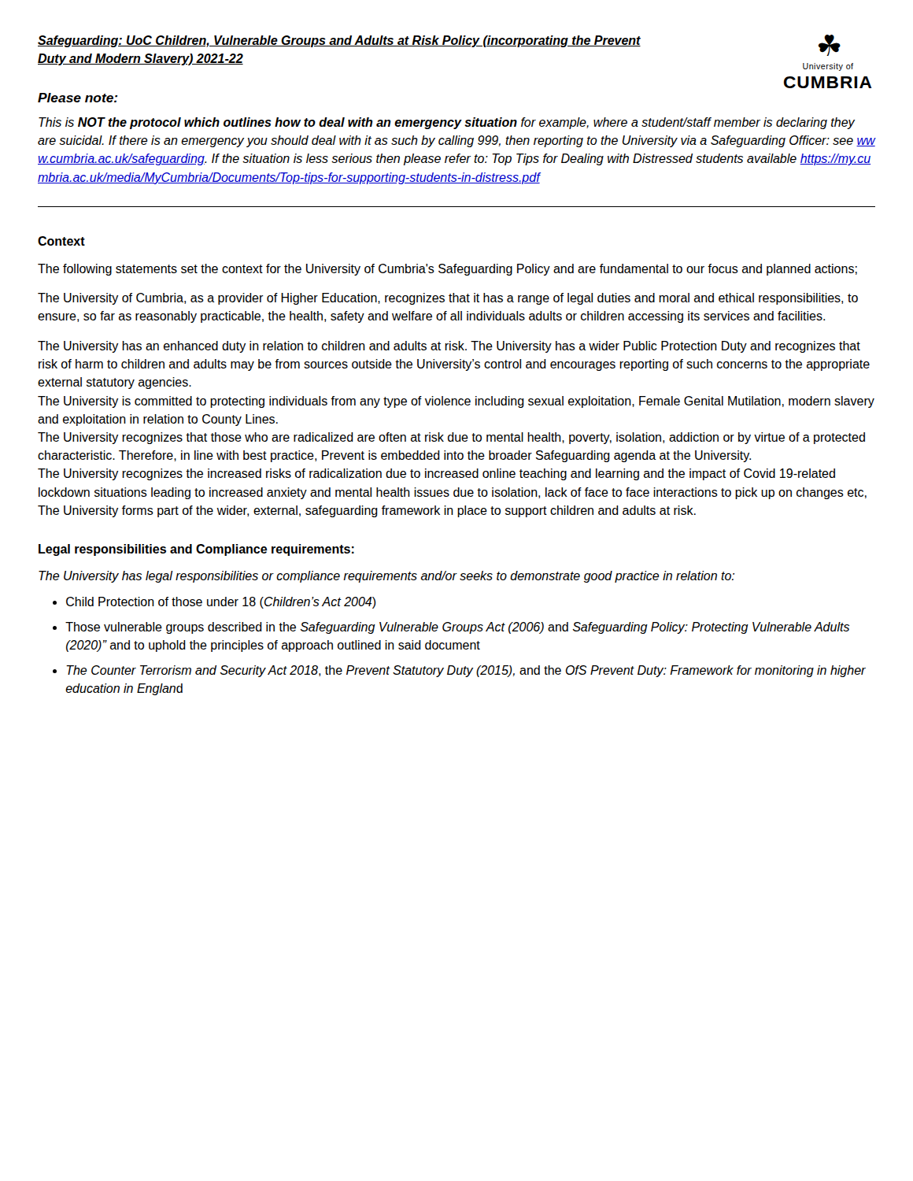☘
University of
CUMBRIA
Safeguarding: UoC Children, Vulnerable Groups and Adults at Risk Policy (incorporating the Prevent Duty and Modern Slavery) 2021-22
Please note:
This is NOT the protocol which outlines how to deal with an emergency situation for example, where a student/staff member is declaring they are suicidal. If there is an emergency you should deal with it as such by calling 999, then reporting to the University via a Safeguarding Officer: see www.cumbria.ac.uk/safeguarding. If the situation is less serious then please refer to: Top Tips for Dealing with Distressed students available https://my.cumbria.ac.uk/media/MyCumbria/Documents/Top-tips-for-supporting-students-in-distress.pdf
Context
The following statements set the context for the University of Cumbria's Safeguarding Policy and are fundamental to our focus and planned actions;
The University of Cumbria, as a provider of Higher Education, recognizes that it has a range of legal duties and moral and ethical responsibilities, to ensure, so far as reasonably practicable, the health, safety and welfare of all individuals adults or children accessing its services and facilities.
The University has an enhanced duty in relation to children and adults at risk. The University has a wider Public Protection Duty and recognizes that risk of harm to children and adults may be from sources outside the University’s control and encourages reporting of such concerns to the appropriate external statutory agencies.
The University is committed to protecting individuals from any type of violence including sexual exploitation, Female Genital Mutilation, modern slavery and exploitation in relation to County Lines.
The University recognizes that those who are radicalized are often at risk due to mental health, poverty, isolation, addiction or by virtue of a protected characteristic. Therefore, in line with best practice, Prevent is embedded into the broader Safeguarding agenda at the University.
The University recognizes the increased risks of radicalization due to increased online teaching and learning and the impact of Covid 19-related lockdown situations leading to increased anxiety and mental health issues due to isolation, lack of face to face interactions to pick up on changes etc,
The University forms part of the wider, external, safeguarding framework in place to support children and adults at risk.
Legal responsibilities and Compliance requirements:
The University has legal responsibilities or compliance requirements and/or seeks to demonstrate good practice in relation to:
Child Protection of those under 18 (Children’s Act 2004)
Those vulnerable groups described in the Safeguarding Vulnerable Groups Act (2006) and Safeguarding Policy: Protecting Vulnerable Adults (2020)” and to uphold the principles of approach outlined in said document
The Counter Terrorism and Security Act 2018, the Prevent Statutory Duty (2015), and the OfS Prevent Duty: Framework for monitoring in higher education in England